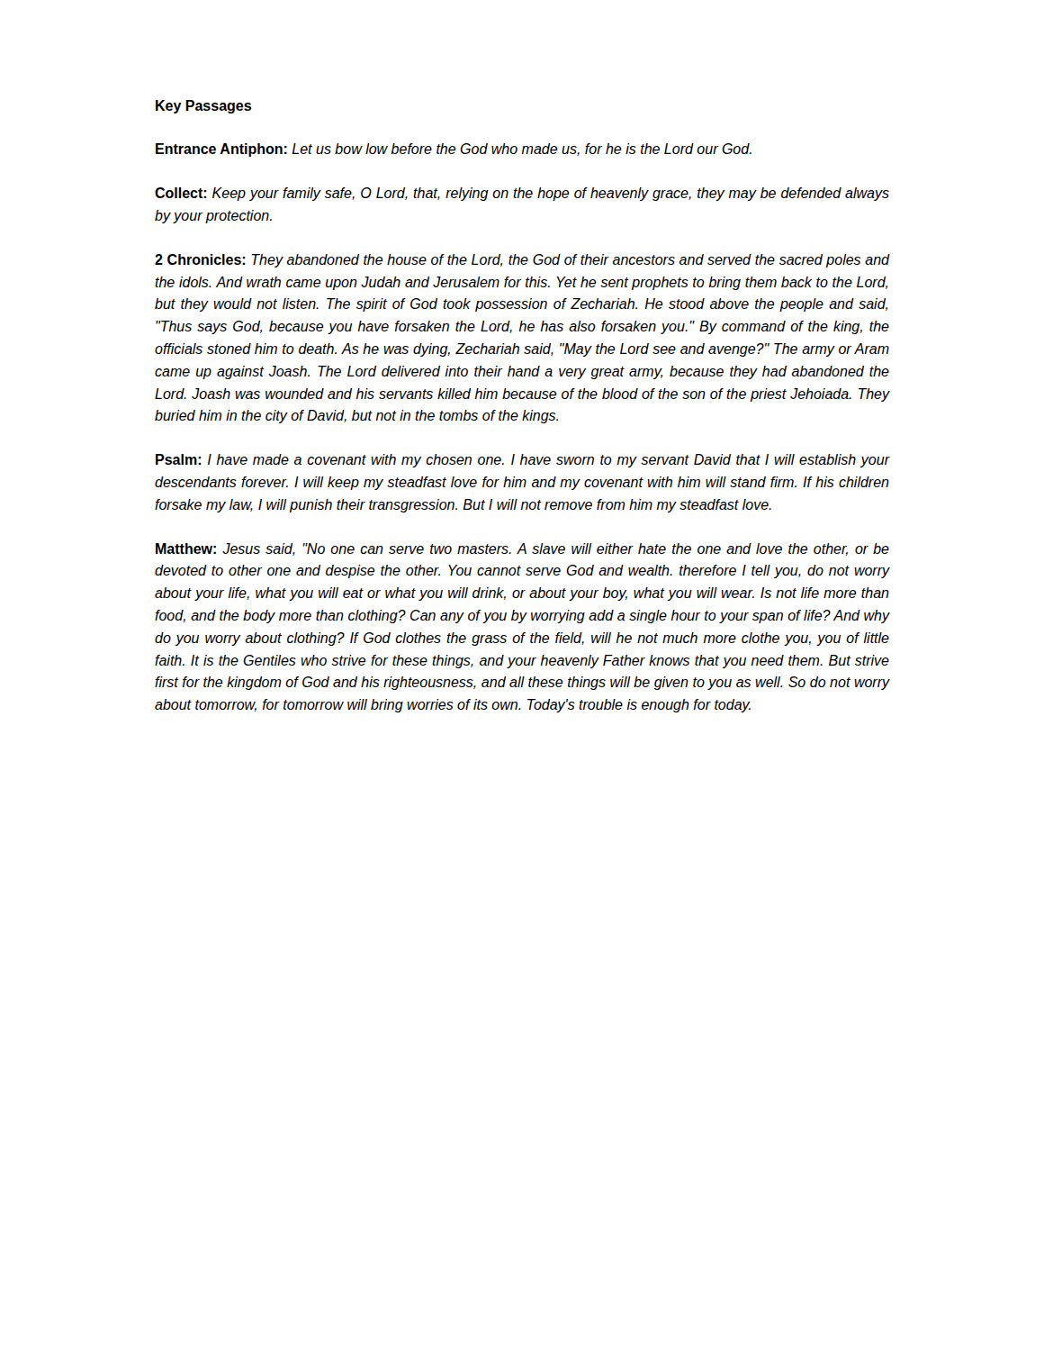Key Passages
Entrance Antiphon: Let us bow low before the God who made us, for he is the Lord our God.
Collect: Keep your family safe, O Lord, that, relying on the hope of heavenly grace, they may be defended always by your protection.
2 Chronicles: They abandoned the house of the Lord, the God of their ancestors and served the sacred poles and the idols. And wrath came upon Judah and Jerusalem for this. Yet he sent prophets to bring them back to the Lord, but they would not listen. The spirit of God took possession of Zechariah. He stood above the people and said, "Thus says God, because you have forsaken the Lord, he has also forsaken you." By command of the king, the officials stoned him to death. As he was dying, Zechariah said, "May the Lord see and avenge?" The army or Aram came up against Joash. The Lord delivered into their hand a very great army, because they had abandoned the Lord. Joash was wounded and his servants killed him because of the blood of the son of the priest Jehoiada. They buried him in the city of David, but not in the tombs of the kings.
Psalm: I have made a covenant with my chosen one. I have sworn to my servant David that I will establish your descendants forever. I will keep my steadfast love for him and my covenant with him will stand firm. If his children forsake my law, I will punish their transgression. But I will not remove from him my steadfast love.
Matthew: Jesus said, "No one can serve two masters. A slave will either hate the one and love the other, or be devoted to other one and despise the other. You cannot serve God and wealth. therefore I tell you, do not worry about your life, what you will eat or what you will drink, or about your boy, what you will wear. Is not life more than food, and the body more than clothing? Can any of you by worrying add a single hour to your span of life? And why do you worry about clothing? If God clothes the grass of the field, will he not much more clothe you, you of little faith. It is the Gentiles who strive for these things, and your heavenly Father knows that you need them. But strive first for the kingdom of God and his righteousness, and all these things will be given to you as well. So do not worry about tomorrow, for tomorrow will bring worries of its own. Today's trouble is enough for today.